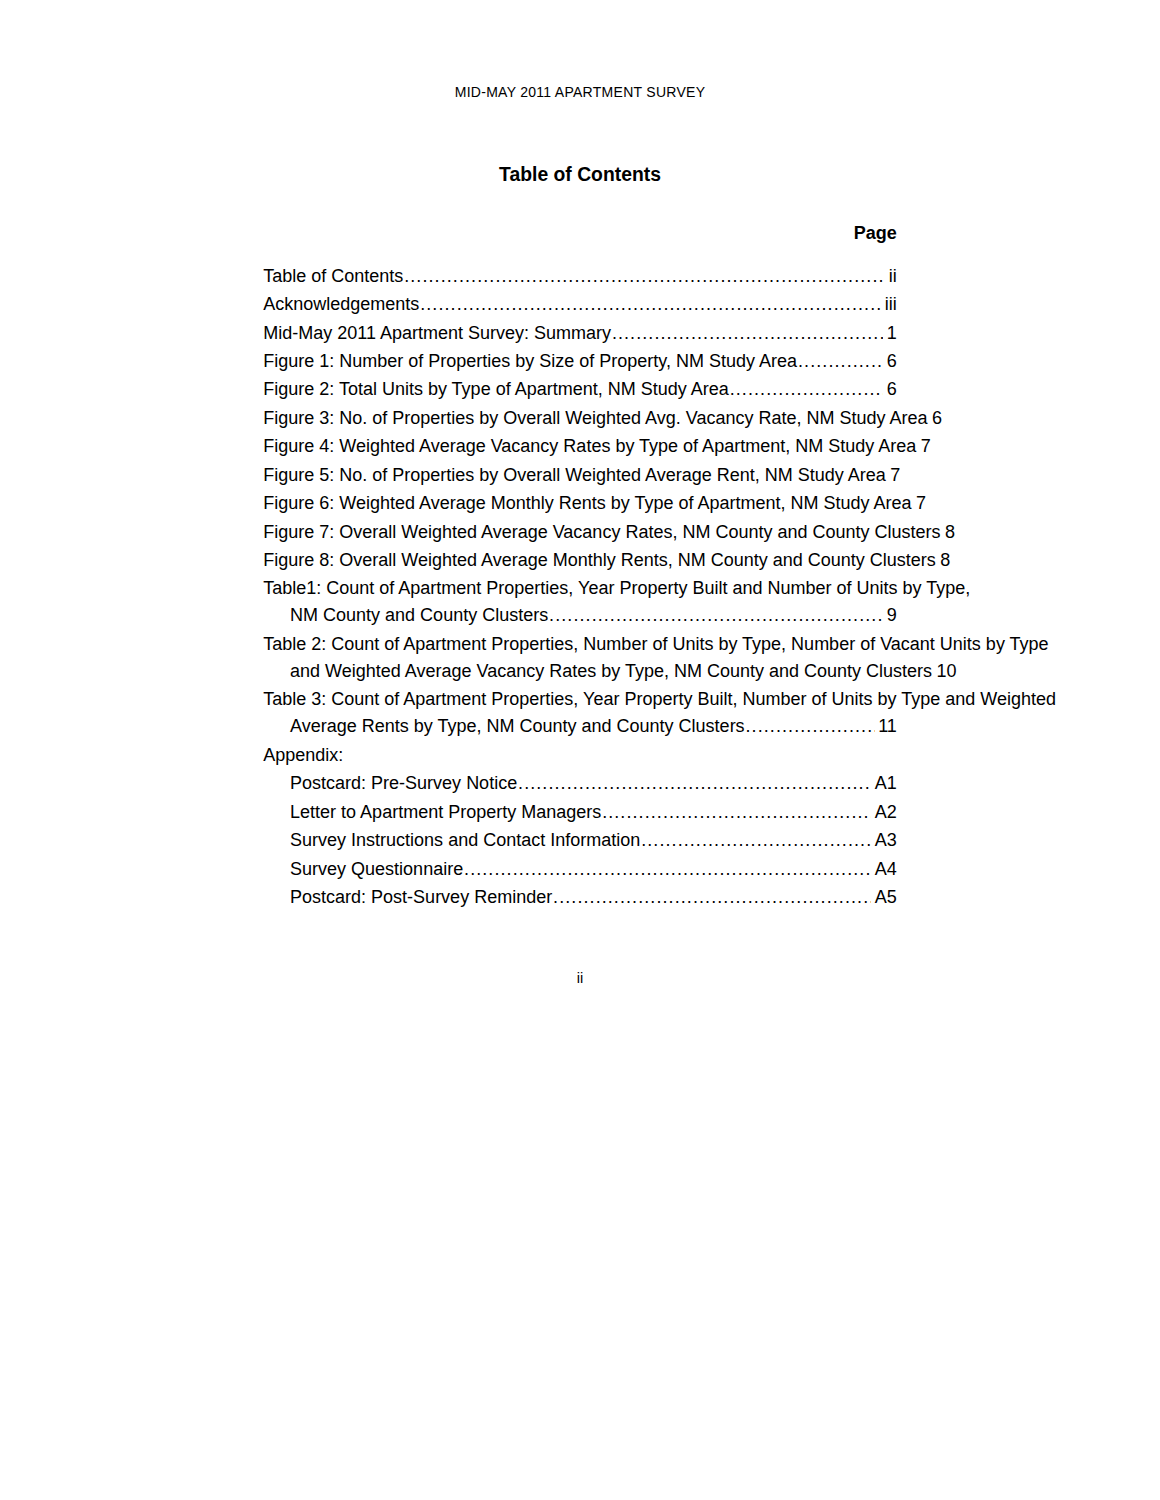MID-MAY 2011 APARTMENT SURVEY
Table of Contents
Page
Table of Contents ........................................................................................................................... ii
Acknowledgements ......................................................................................................................... iii
Mid-May 2011 Apartment Survey: Summary ............................................................................................. 1
Figure 1: Number of Properties by Size of Property, NM Study Area ......................................................... 6
Figure 2: Total Units by Type of Apartment, NM Study Area ....................................................................... 6
Figure 3: No. of Properties by Overall Weighted Avg. Vacancy Rate, NM Study Area ............................... 6
Figure 4: Weighted Average Vacancy Rates by Type of Apartment, NM Study Area ................................. 7
Figure 5: No. of Properties by Overall Weighted Average Rent, NM Study Area ........................................ 7
Figure 6: Weighted Average Monthly Rents by Type of Apartment, NM Study Area .................................. 7
Figure 7: Overall Weighted Average Vacancy Rates, NM County and County Clusters ............................. 8
Figure 8: Overall Weighted Average Monthly Rents, NM County and County Clusters .............................. 8
Table1: Count of Apartment Properties, Year Property Built and Number of Units by Type,
NM County and County Clusters ........................................................................................................... 9
Table 2: Count of Apartment Properties, Number of Units by Type, Number of Vacant Units by Type
and Weighted Average Vacancy Rates by Type, NM County and County Clusters ............................... 10
Table 3: Count of Apartment Properties, Year Property Built, Number of Units by Type and Weighted
Average Rents by Type, NM County and County Clusters ..................................................................... 11
Appendix:
Postcard: Pre-Survey Notice ............................................................................................................. A1
Letter to Apartment Property Managers .............................................................................................. A2
Survey Instructions and Contact Information ........................................................................................ A3
Survey Questionnaire ......................................................................................................................... A4
Postcard: Post-Survey Reminder ....................................................................................................... A5
ii